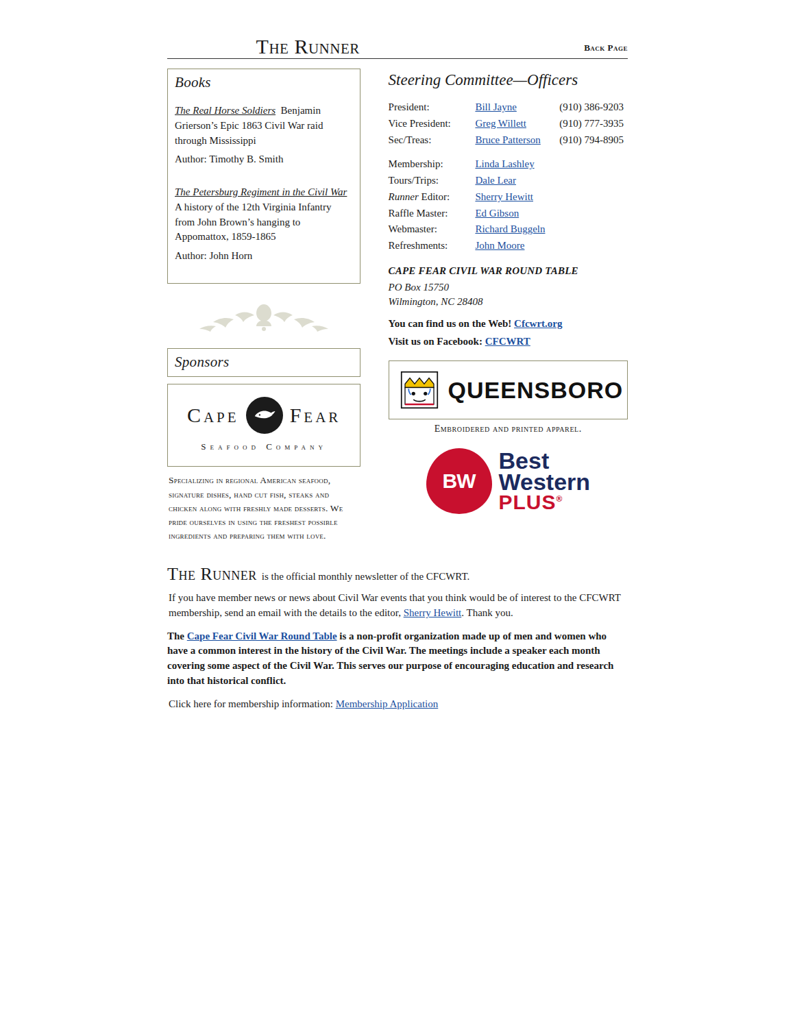The Runner
Back Page
Books
The Real Horse Soldiers Benjamin Grierson’s Epic 1863 Civil War raid through Mississippi
Author: Timothy B. Smith
The Petersburg Regiment in the Civil War A history of the 12th Virginia Infantry from John Brown’s hanging to Appomattox, 1859-1865
Author: John Horn
Sponsors
Cape Fear
Seafood Company
Specializing in regional American seafood, signature dishes, hand cut fish, steaks and chicken along with freshly made desserts. We pride ourselves in using the freshest possible ingredients and preparing them with love.
Steering Committee—Officers
| President: | Bill Jayne | (910) 386-9203 |
| Vice President: | Greg Willett | (910) 777-3935 |
| Sec/Treas: | Bruce Patterson | (910) 794-8905 |
| Membership: | Linda Lashley | |
| Tours/Trips: | Dale Lear | |
| Runner Editor: | Sherry Hewitt | |
| Raffle Master: | Ed Gibson | |
| Webmaster: | Richard Buggeln | |
| Refreshments: | John Moore | |
CAPE FEAR CIVIL WAR ROUND TABLE
PO Box 15750
Wilmington, NC 28408
You can find us on the Web! Cfcwrt.org
Visit us on Facebook: CFCWRT
QUEENSBORO
Embroidered and printed apparel.
BW
Best Western PLUS®
The Runner is the official monthly newsletter of the CFCWRT.
If you have member news or news about Civil War events that you think would be of interest to the CFCWRT membership, send an email with the details to the editor, Sherry Hewitt. Thank you.
The Cape Fear Civil War Round Table is a non-profit organization made up of men and women who have a common interest in the history of the Civil War. The meetings include a speaker each month covering some aspect of the Civil War. This serves our purpose of encouraging education and research into that historical conflict.
Click here for membership information: Membership Application